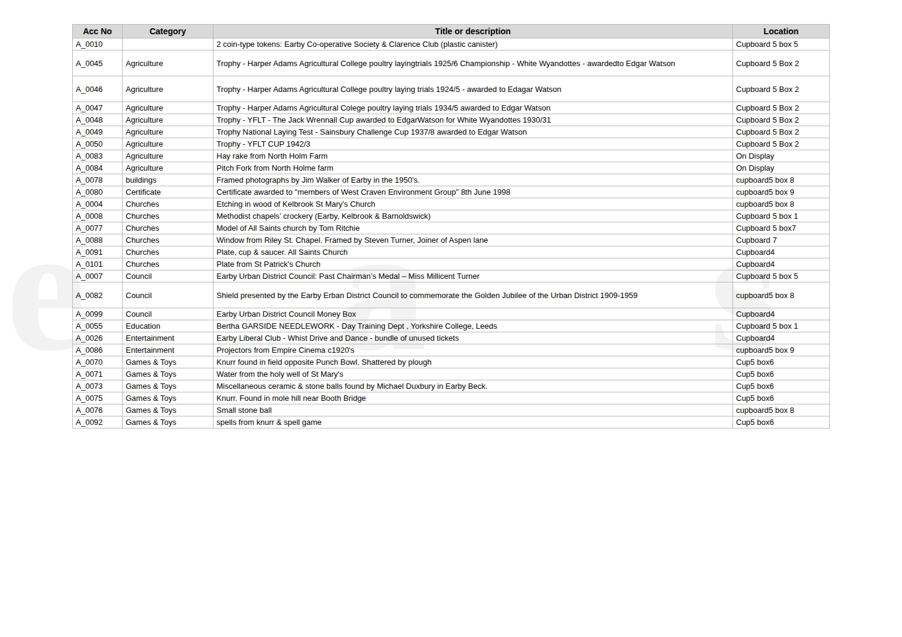e
a
s
| Acc No | Category | Title or description | Location |
| --- | --- | --- | --- |
| A_0010 | | 2 coin-type tokens: Earby Co-operative Society & Clarence Club (plastic canister) | Cupboard 5 box 5 |
| A_0045 | Agriculture | Trophy - Harper Adams Agricultural College poultry layingtrials 1925/6 Championship - White Wyandottes - awardedto Edgar Watson | Cupboard 5 Box 2 |
| A_0046 | Agriculture | Trophy - Harper Adams Agricultural College poultry laying trials 1924/5 - awarded to Edagar Watson | Cupboard 5 Box 2 |
| A_0047 | Agriculture | Trophy - Harper Adams Agricultural Colege poultry laying trials 1934/5 awarded to Edgar Watson | Cupboard 5 Box 2 |
| A_0048 | Agriculture | Trophy - YFLT - The Jack Wrennall Cup awarded to EdgarWatson for White Wyandottes 1930/31 | Cupboard 5 Box 2 |
| A_0049 | Agriculture | Trophy National Laying Test - Sainsbury Challenge Cup 1937/8 awarded to Edgar Watson | Cupboard 5 Box 2 |
| A_0050 | Agriculture | Trophy - YFLT CUP 1942/3 | Cupboard 5 Box 2 |
| A_0083 | Agriculture | Hay rake from North Holm Farm | On Display |
| A_0084 | Agriculture | Pitch Fork from North Holme farm | On Display |
| A_0078 | buildings | Framed photographs by Jim Walker of Earby in the 1950's. | cupboard5 box 8 |
| A_0080 | Certificate | Certificate awarded to "members of West Craven Environment Group" 8th June 1998 | cupboard5 box 9 |
| A_0004 | Churches | Etching in wood of Kelbrook St Mary's Church | cupboard5 box 8 |
| A_0008 | Churches | Methodist chapels’ crockery (Earby, Kelbrook & Barnoldswick) | Cupboard 5 box 1 |
| A_0077 | Churches | Model of All Saints church by Tom Ritchie | Cupboard 5 box7 |
| A_0088 | Churches | Window from Riley St. Chapel. Framed by Steven Turner, Joiner of Aspen lane | Cupboard 7 |
| A_0091 | Churches | Plate, cup & saucer. All Saints Church | Cupboard4 |
| A_0101 | Churches | Plate from St Patrick's Church | Cupboard4 |
| A_0007 | Council | Earby Urban District Council: Past Chairman’s Medal – Miss Millicent Turner | Cupboard 5 box 5 |
| A_0082 | Council | Shield presented by the Earby Erban District Council to commemorate the Golden Jubilee of the Urban District 1909-1959 | cupboard5 box 8 |
| A_0099 | Council | Earby Urban District Council Money Box | Cupboard4 |
| A_0055 | Education | Bertha GARSIDE NEEDLEWORK - Day Training Dept , Yorkshire College, Leeds | Cupboard 5 box 1 |
| A_0026 | Entertainment | Earby Liberal Club - Whist Drive and Dance - bundle of unused tickets | Cupboard4 |
| A_0086 | Entertainment | Projectors from Empire Cinema c1920's | cupboard5 box 9 |
| A_0070 | Games & Toys | Knurr found in field opposite Punch Bowl. Shattered by plough | Cup5 box6 |
| A_0071 | Games & Toys | Water from the holy well of St Mary's | Cup5 box6 |
| A_0073 | Games & Toys | Miscellaneous ceramic & stone balls found by Michael Duxbury in Earby Beck. | Cup5 box6 |
| A_0075 | Games & Toys | Knurr. Found in mole hill near Booth Bridge | Cup5 box6 |
| A_0076 | Games & Toys | Small stone ball | cupboard5 box 8 |
| A_0092 | Games & Toys | spells from knurr & spell game | Cup5 box6 |